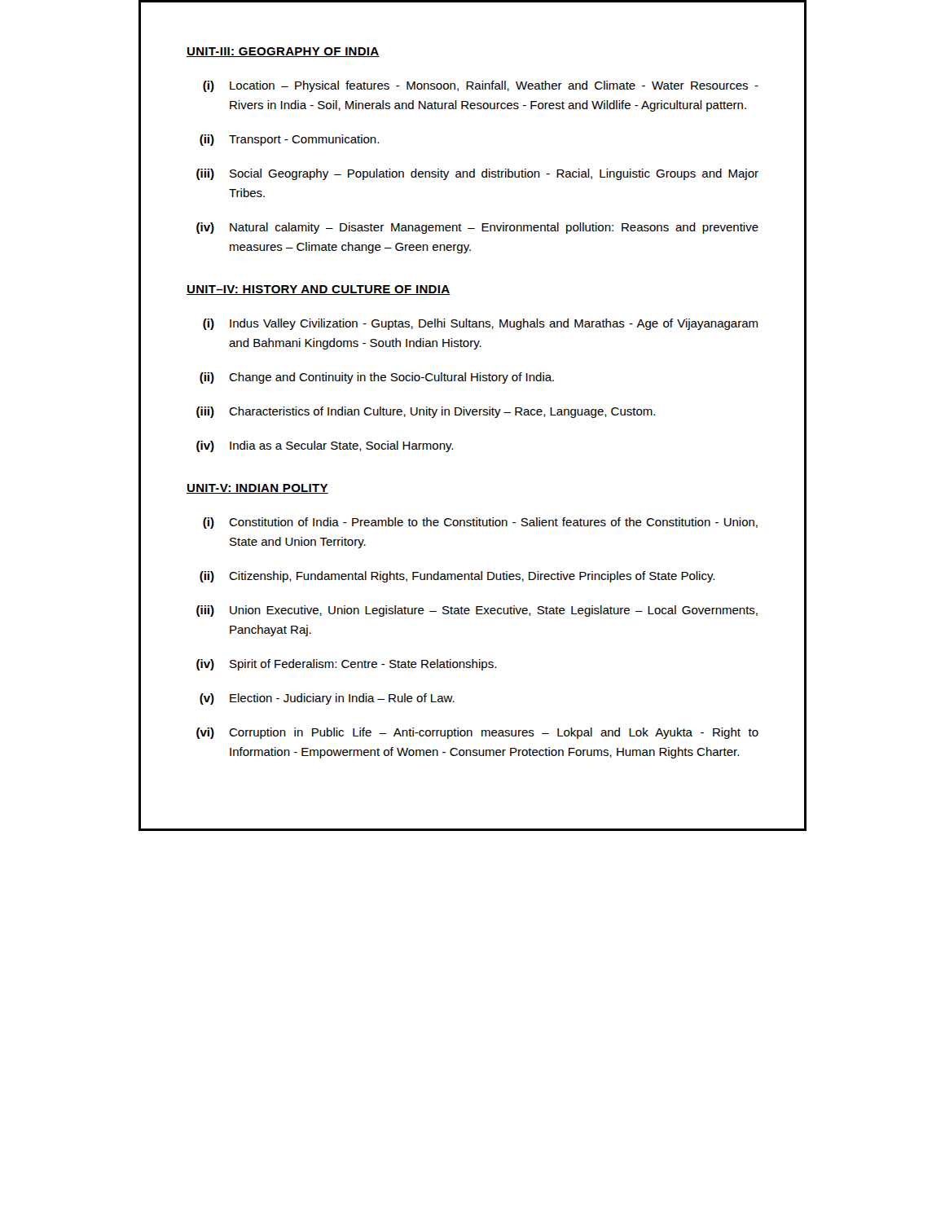UNIT-III: GEOGRAPHY OF INDIA
(i) Location – Physical features - Monsoon, Rainfall, Weather and Climate - Water Resources - Rivers in India - Soil, Minerals and Natural Resources - Forest and Wildlife - Agricultural pattern.
(ii) Transport - Communication.
(iii) Social Geography – Population density and distribution - Racial, Linguistic Groups and Major Tribes.
(iv) Natural calamity – Disaster Management – Environmental pollution: Reasons and preventive measures – Climate change – Green energy.
UNIT–IV: HISTORY AND CULTURE OF INDIA
(i) Indus Valley Civilization - Guptas, Delhi Sultans, Mughals and Marathas - Age of Vijayanagaram and Bahmani Kingdoms - South Indian History.
(ii) Change and Continuity in the Socio-Cultural History of India.
(iii) Characteristics of Indian Culture, Unity in Diversity – Race, Language, Custom.
(iv) India as a Secular State, Social Harmony.
UNIT-V: INDIAN POLITY
(i) Constitution of India - Preamble to the Constitution - Salient features of the Constitution - Union, State and Union Territory.
(ii) Citizenship, Fundamental Rights, Fundamental Duties, Directive Principles of State Policy.
(iii) Union Executive, Union Legislature – State Executive, State Legislature – Local Governments, Panchayat Raj.
(iv) Spirit of Federalism: Centre - State Relationships.
(v) Election - Judiciary in India – Rule of Law.
(vi) Corruption in Public Life – Anti-corruption measures – Lokpal and Lok Ayukta - Right to Information - Empowerment of Women - Consumer Protection Forums, Human Rights Charter.